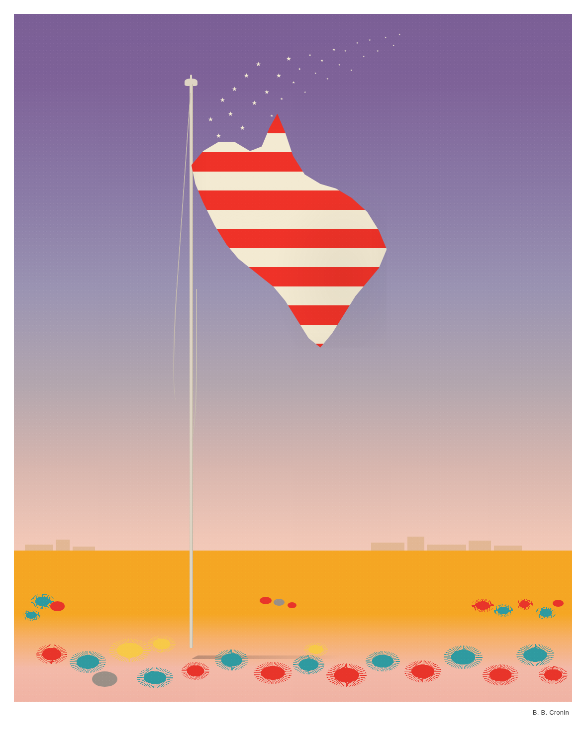★ ★ ★ ★ ★ ★ ★ ★ ★ ★ ★ ★ ★ ★ ★ ★ ★ ★ ★ ★ ★ ★ ★ ★ ★ ★ ★ ★ ★ ★ ★ ★
B. B. Cronin